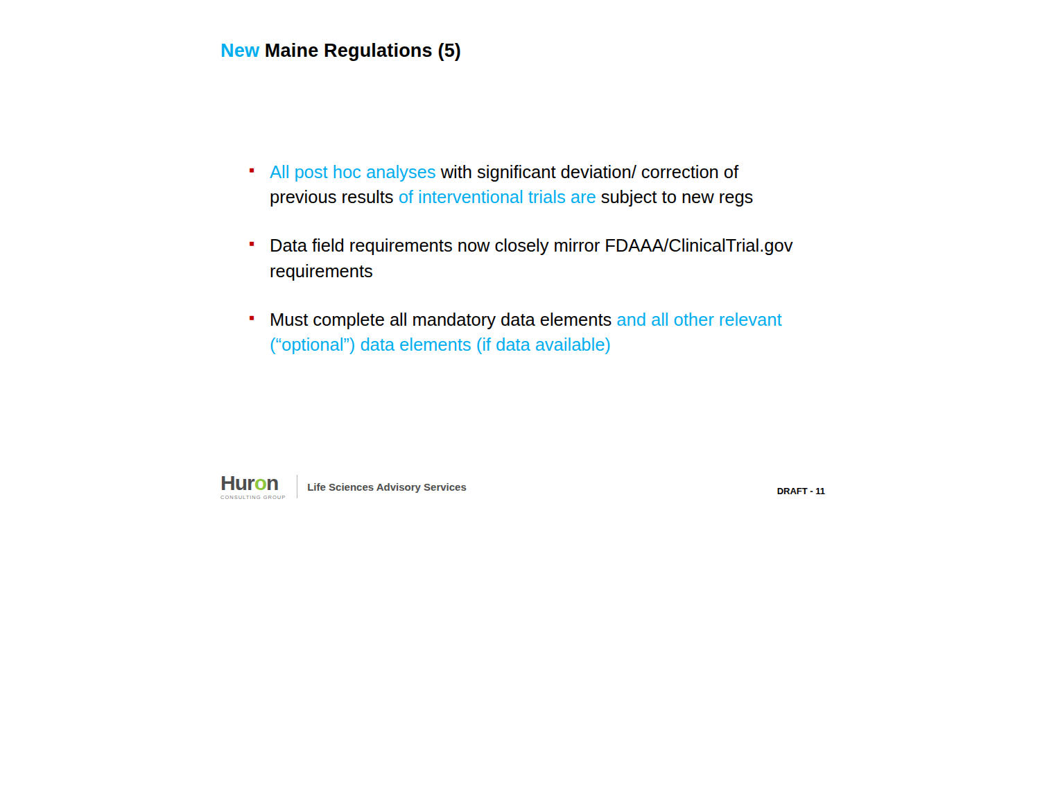New Maine Regulations (5)
All post hoc analyses with significant deviation/ correction of previous results of interventional trials are subject to new regs
Data field requirements now closely mirror FDAAA/ClinicalTrial.gov requirements
Must complete all mandatory data elements and all other relevant (“optional”) data elements (if data available)
Huron
CONSULTING GROUP
Life Sciences Advisory Services
DRAFT - 11